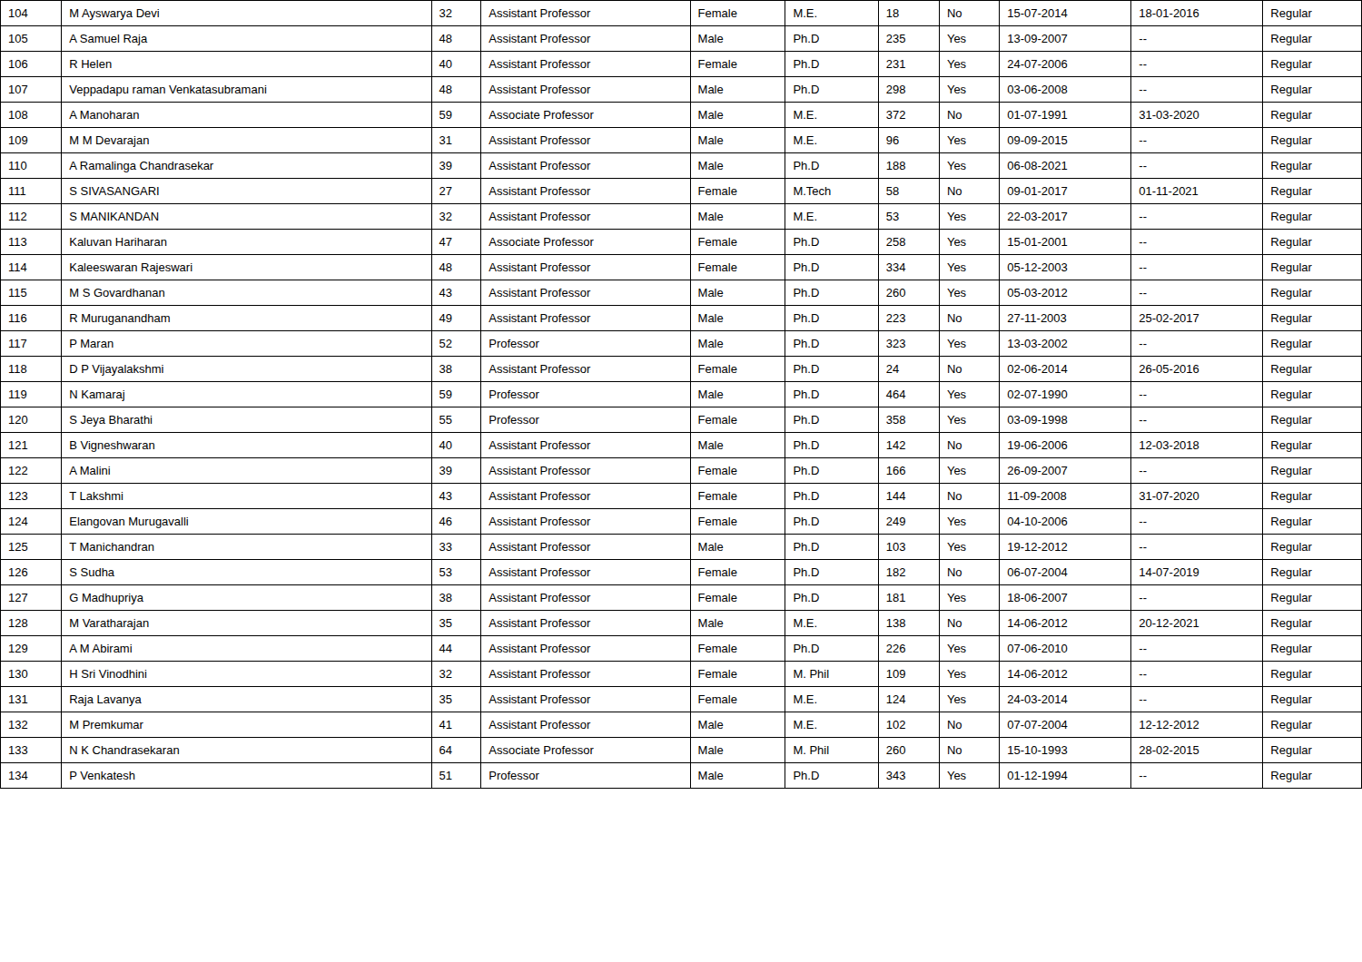| 104 | M Ayswarya Devi | 32 | Assistant Professor | Female | M.E. | 18 | No | 15-07-2014 | 18-01-2016 | Regular |
| 105 | A Samuel Raja | 48 | Assistant Professor | Male | Ph.D | 235 | Yes | 13-09-2007 | -- | Regular |
| 106 | R Helen | 40 | Assistant Professor | Female | Ph.D | 231 | Yes | 24-07-2006 | -- | Regular |
| 107 | Veppadapu raman Venkatasubramani | 48 | Assistant Professor | Male | Ph.D | 298 | Yes | 03-06-2008 | -- | Regular |
| 108 | A Manoharan | 59 | Associate Professor | Male | M.E. | 372 | No | 01-07-1991 | 31-03-2020 | Regular |
| 109 | M M Devarajan | 31 | Assistant Professor | Male | M.E. | 96 | Yes | 09-09-2015 | -- | Regular |
| 110 | A Ramalinga Chandrasekar | 39 | Assistant Professor | Male | Ph.D | 188 | Yes | 06-08-2021 | -- | Regular |
| 111 | S SIVASANGARI | 27 | Assistant Professor | Female | M.Tech | 58 | No | 09-01-2017 | 01-11-2021 | Regular |
| 112 | S MANIKANDAN | 32 | Assistant Professor | Male | M.E. | 53 | Yes | 22-03-2017 | -- | Regular |
| 113 | Kaluvan Hariharan | 47 | Associate Professor | Female | Ph.D | 258 | Yes | 15-01-2001 | -- | Regular |
| 114 | Kaleeswaran Rajeswari | 48 | Assistant Professor | Female | Ph.D | 334 | Yes | 05-12-2003 | -- | Regular |
| 115 | M S Govardhanan | 43 | Assistant Professor | Male | Ph.D | 260 | Yes | 05-03-2012 | -- | Regular |
| 116 | R Muruganandham | 49 | Assistant Professor | Male | Ph.D | 223 | No | 27-11-2003 | 25-02-2017 | Regular |
| 117 | P Maran | 52 | Professor | Male | Ph.D | 323 | Yes | 13-03-2002 | -- | Regular |
| 118 | D P Vijayalakshmi | 38 | Assistant Professor | Female | Ph.D | 24 | No | 02-06-2014 | 26-05-2016 | Regular |
| 119 | N Kamaraj | 59 | Professor | Male | Ph.D | 464 | Yes | 02-07-1990 | -- | Regular |
| 120 | S Jeya Bharathi | 55 | Professor | Female | Ph.D | 358 | Yes | 03-09-1998 | -- | Regular |
| 121 | B Vigneshwaran | 40 | Assistant Professor | Male | Ph.D | 142 | No | 19-06-2006 | 12-03-2018 | Regular |
| 122 | A Malini | 39 | Assistant Professor | Female | Ph.D | 166 | Yes | 26-09-2007 | -- | Regular |
| 123 | T Lakshmi | 43 | Assistant Professor | Female | Ph.D | 144 | No | 11-09-2008 | 31-07-2020 | Regular |
| 124 | Elangovan Murugavalli | 46 | Assistant Professor | Female | Ph.D | 249 | Yes | 04-10-2006 | -- | Regular |
| 125 | T Manichandran | 33 | Assistant Professor | Male | Ph.D | 103 | Yes | 19-12-2012 | -- | Regular |
| 126 | S Sudha | 53 | Assistant Professor | Female | Ph.D | 182 | No | 06-07-2004 | 14-07-2019 | Regular |
| 127 | G Madhupriya | 38 | Assistant Professor | Female | Ph.D | 181 | Yes | 18-06-2007 | -- | Regular |
| 128 | M Varatharajan | 35 | Assistant Professor | Male | M.E. | 138 | No | 14-06-2012 | 20-12-2021 | Regular |
| 129 | A M Abirami | 44 | Assistant Professor | Female | Ph.D | 226 | Yes | 07-06-2010 | -- | Regular |
| 130 | H Sri Vinodhini | 32 | Assistant Professor | Female | M. Phil | 109 | Yes | 14-06-2012 | -- | Regular |
| 131 | Raja Lavanya | 35 | Assistant Professor | Female | M.E. | 124 | Yes | 24-03-2014 | -- | Regular |
| 132 | M Premkumar | 41 | Assistant Professor | Male | M.E. | 102 | No | 07-07-2004 | 12-12-2012 | Regular |
| 133 | N K Chandrasekaran | 64 | Associate Professor | Male | M. Phil | 260 | No | 15-10-1993 | 28-02-2015 | Regular |
| 134 | P Venkatesh | 51 | Professor | Male | Ph.D | 343 | Yes | 01-12-1994 | -- | Regular |